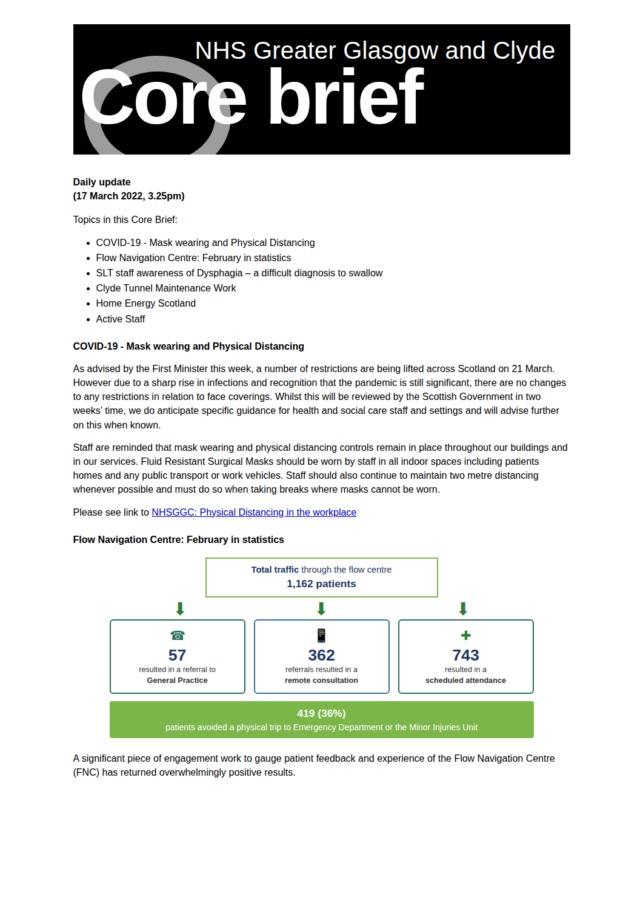NHS Greater Glasgow and Clyde
Core brief
Daily update
(17 March 2022, 3.25pm)
Topics in this Core Brief:
COVID-19 - Mask wearing and Physical Distancing
Flow Navigation Centre: February in statistics
SLT staff awareness of Dysphagia – a difficult diagnosis to swallow
Clyde Tunnel Maintenance Work
Home Energy Scotland
Active Staff
COVID-19 - Mask wearing and Physical Distancing
As advised by the First Minister this week, a number of restrictions are being lifted across Scotland on 21 March. However due to a sharp rise in infections and recognition that the pandemic is still significant, there are no changes to any restrictions in relation to face coverings. Whilst this will be reviewed by the Scottish Government in two weeks’ time, we do anticipate specific guidance for health and social care staff and settings and will advise further on this when known.
Staff are reminded that mask wearing and physical distancing controls remain in place throughout our buildings and in our services. Fluid Resistant Surgical Masks should be worn by staff in all indoor spaces including patients homes and any public transport or work vehicles. Staff should also continue to maintain two metre distancing whenever possible and must do so when taking breaks where masks cannot be worn.
Please see link to NHSGGC: Physical Distancing in the workplace
Flow Navigation Centre: February in statistics
Total traffic through the flow centre 1,162 patients
⬇ ⬇ ⬇
☎ 57 resulted in a referral to
General Practice
📱 362 referrals resulted in a
remote consultation
✚ 743 resulted in a
scheduled attendance
419 (36%)
patients avoided a physical trip to Emergency Department or the Minor Injuries Unit
A significant piece of engagement work to gauge patient feedback and experience of the Flow Navigation Centre (FNC) has returned overwhelmingly positive results.